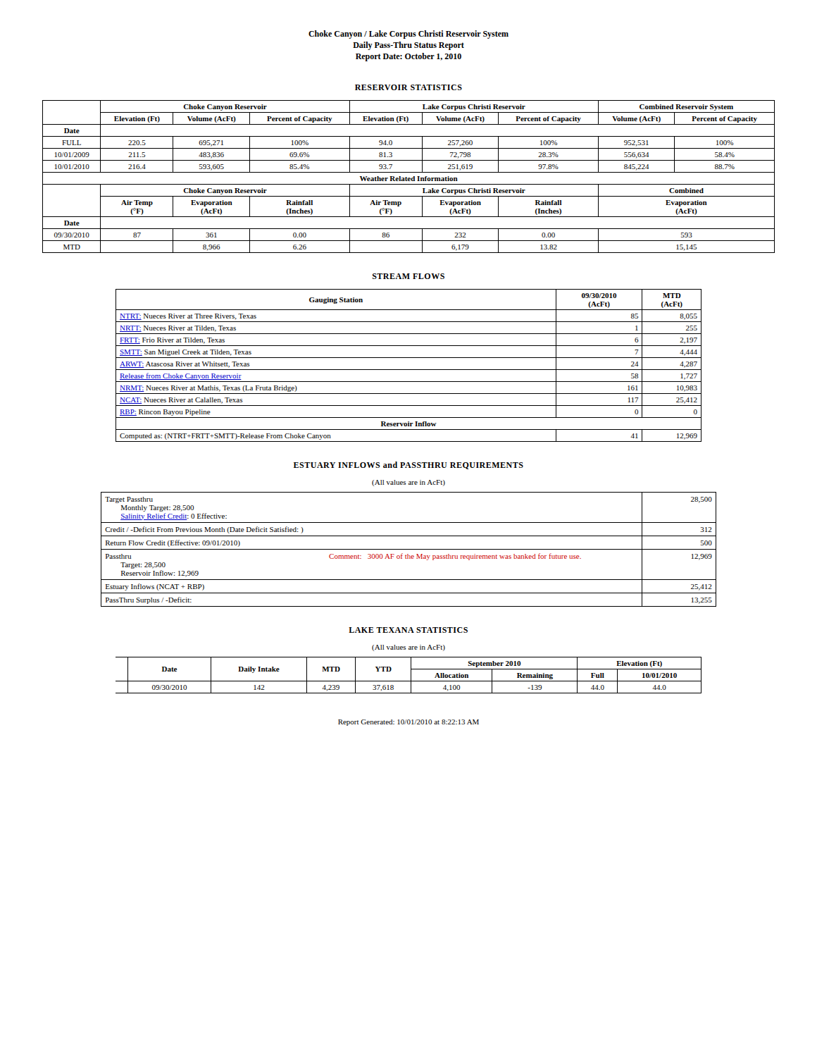Choke Canyon / Lake Corpus Christi Reservoir System
Daily Pass-Thru Status Report
Report Date: October 1, 2010
RESERVOIR STATISTICS
| | Choke Canyon Reservoir | Lake Corpus Christi Reservoir | Combined Reservoir System |
| --- | --- | --- | --- |
| Elevation (Ft) | Volume (AcFt) | Percent of Capacity | Elevation (Ft) | Volume (AcFt) | Percent of Capacity | Volume (AcFt) | Percent of Capacity |
| Date | |
| FULL | 220.5 | 695,271 | 100% | 94.0 | 257,260 | 100% | 952,531 | 100% |
| 10/01/2009 | 211.5 | 483,836 | 69.6% | 81.3 | 72,798 | 28.3% | 556,634 | 58.4% |
| 10/01/2010 | 216.4 | 593,605 | 85.4% | 93.7 | 251,619 | 97.8% | 845,224 | 88.7% |
| Weather Related Information |
| | Choke Canyon Reservoir | Lake Corpus Christi Reservoir | Combined |
| Air Temp (°F) | Evaporation (AcFt) | Rainfall (Inches) | Air Temp (°F) | Evaporation (AcFt) | Rainfall (Inches) | Evaporation (AcFt) |
| Date | |
| 09/30/2010 | 87 | 361 | 0.00 | 86 | 232 | 0.00 | 593 |
| MTD | | 8,966 | 6.26 | | 6,179 | 13.82 | 15,145 |
STREAM FLOWS
| Gauging Station | 09/30/2010 (AcFt) | MTD (AcFt) |
| --- | --- | --- |
| NTRT: Nueces River at Three Rivers, Texas | 85 | 8,055 |
| NRTT: Nueces River at Tilden, Texas | 1 | 255 |
| FRTT: Frio River at Tilden, Texas | 6 | 2,197 |
| SMTT: San Miguel Creek at Tilden, Texas | 7 | 4,444 |
| ARWT: Atascosa River at Whitsett, Texas | 24 | 4,287 |
| Release from Choke Canyon Reservoir | 58 | 1,727 |
| NRMT: Nueces River at Mathis, Texas (La Fruta Bridge) | 161 | 10,983 |
| NCAT: Nueces River at Calallen, Texas | 117 | 25,412 |
| RBP: Rincon Bayou Pipeline | 0 | 0 |
| Reservoir Inflow |
| Computed as: (NTRT+FRTT+SMTT)-Release From Choke Canyon | 41 | 12,969 |
ESTUARY INFLOWS and PASSTHRU REQUIREMENTS
(All values are in AcFt)
| Target Passthru Monthly Target: 28,500 Salinity Relief Credit : 0 Effective: | 28,500 |
| Credit / -Deficit From Previous Month (Date Deficit Satisfied: ) | 312 |
| Return Flow Credit (Effective: 09/01/2010) | 500 |
| / Passthru Target: 28,500 Reservoir Inflow: 12,969 / Comment: 3000 AF of the May passthru requirement was banked for future use. / | 12,969 |
| Estuary Inflows (NCAT + RBP) | 25,412 |
| PassThru Surplus / -Deficit: | 13,255 |
LAKE TEXANA STATISTICS
(All values are in AcFt)
| | Date | Daily Intake | MTD | YTD | September 2010 | Elevation (Ft) |
| --- | --- | --- | --- | --- | --- | --- |
| Allocation | Remaining | Full | 10/01/2010 |
| | 09/30/2010 | 142 | 4,239 | 37,618 | 4,100 | -139 | 44.0 | 44.0 |
Report Generated: 10/01/2010 at 8:22:13 AM